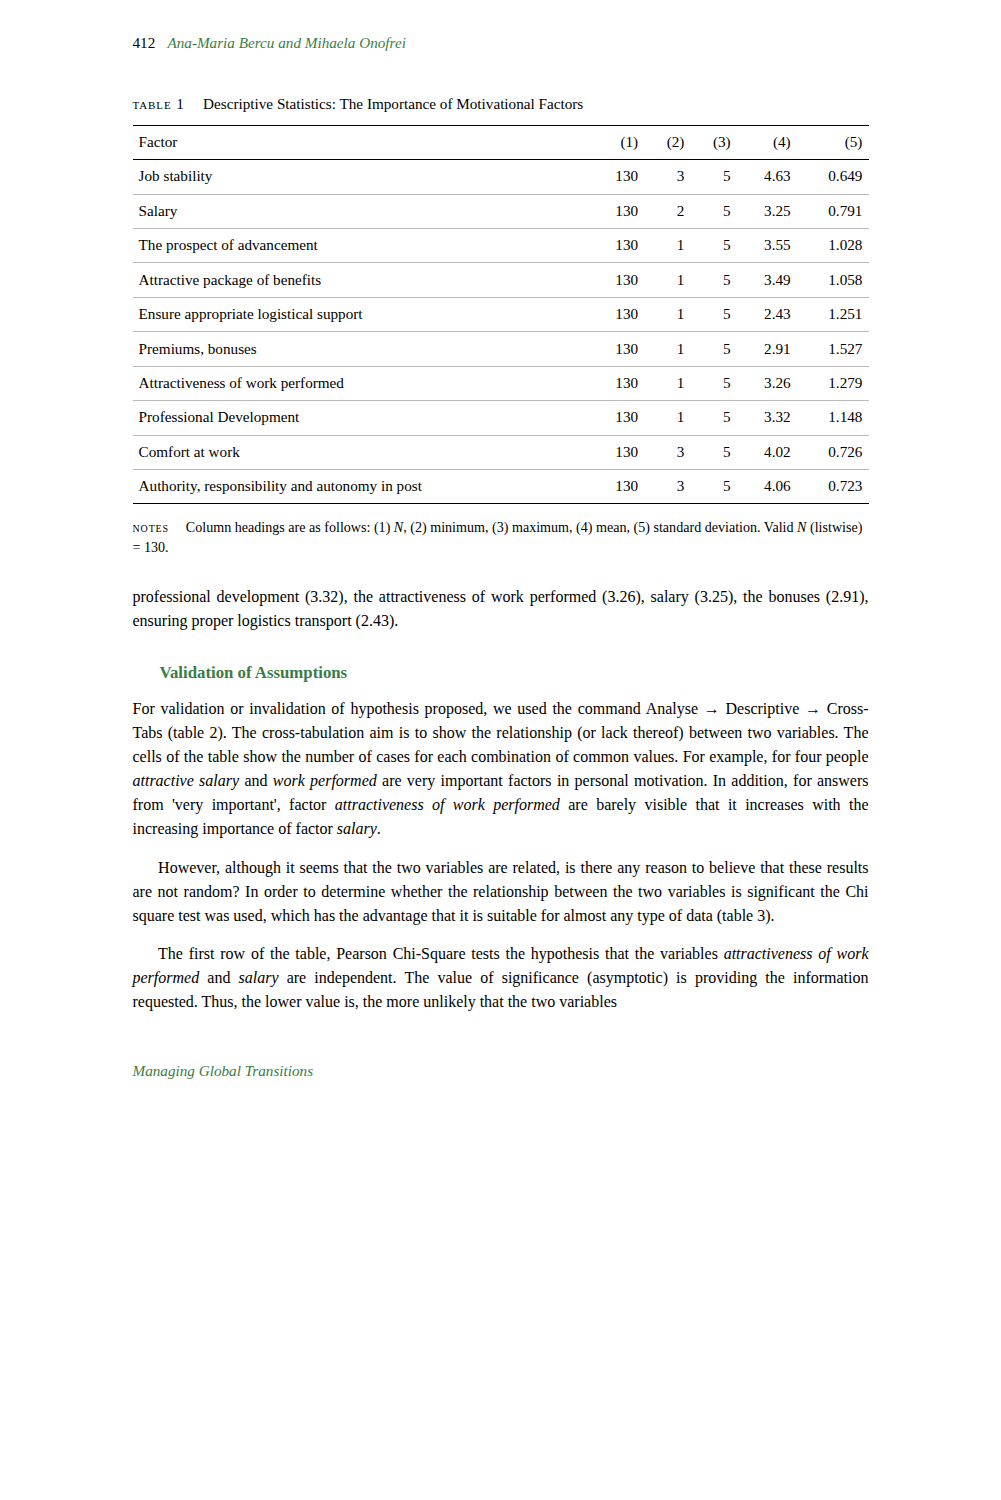412 Ana-Maria Bercu and Mihaela Onofrei
table 1 Descriptive Statistics: The Importance of Motivational Factors
| Factor | (1) | (2) | (3) | (4) | (5) |
| --- | --- | --- | --- | --- | --- |
| Job stability | 130 | 3 | 5 | 4.63 | 0.649 |
| Salary | 130 | 2 | 5 | 3.25 | 0.791 |
| The prospect of advancement | 130 | 1 | 5 | 3.55 | 1.028 |
| Attractive package of benefits | 130 | 1 | 5 | 3.49 | 1.058 |
| Ensure appropriate logistical support | 130 | 1 | 5 | 2.43 | 1.251 |
| Premiums, bonuses | 130 | 1 | 5 | 2.91 | 1.527 |
| Attractiveness of work performed | 130 | 1 | 5 | 3.26 | 1.279 |
| Professional Development | 130 | 1 | 5 | 3.32 | 1.148 |
| Comfort at work | 130 | 3 | 5 | 4.02 | 0.726 |
| Authority, responsibility and autonomy in post | 130 | 3 | 5 | 4.06 | 0.723 |
notes Column headings are as follows: (1) N, (2) minimum, (3) maximum, (4) mean, (5) standard deviation. Valid N (listwise) = 130.
professional development (3.32), the attractiveness of work performed (3.26), salary (3.25), the bonuses (2.91), ensuring proper logistics transport (2.43).
Validation of Assumptions
For validation or invalidation of hypothesis proposed, we used the command Analyse → Descriptive → Cross-Tabs (table 2). The cross-tabulation aim is to show the relationship (or lack thereof) between two variables. The cells of the table show the number of cases for each combination of common values. For example, for four people attractive salary and work performed are very important factors in personal motivation. In addition, for answers from 'very important', factor attractiveness of work performed are barely visible that it increases with the increasing importance of factor salary.
However, although it seems that the two variables are related, is there any reason to believe that these results are not random? In order to determine whether the relationship between the two variables is significant the Chi square test was used, which has the advantage that it is suitable for almost any type of data (table 3).
The first row of the table, Pearson Chi-Square tests the hypothesis that the variables attractiveness of work performed and salary are independent. The value of significance (asymptotic) is providing the information requested. Thus, the lower value is, the more unlikely that the two variables
Managing Global Transitions